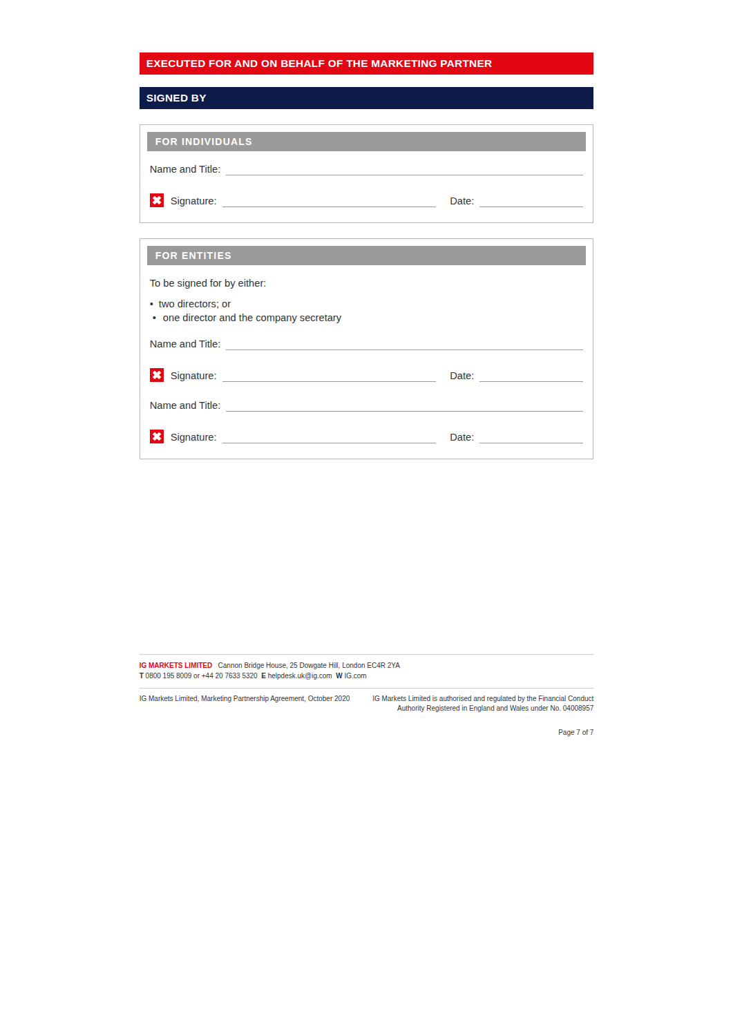EXECUTED FOR AND ON BEHALF OF THE MARKETING PARTNER
SIGNED BY
FOR INDIVIDUALS
Name and Title:
✖ Signature: Date:
FOR ENTITIES
To be signed for by either:
two directors; or
one director and the company secretary
Name and Title:
✖ Signature: Date:
Name and Title:
✖ Signature: Date:
IG MARKETS LIMITED Cannon Bridge House, 25 Dowgate Hill, London EC4R 2YA
T 0800 195 8009 or +44 20 7633 5320 E helpdesk.uk@ig.com W IG.com
IG Markets Limited, Marketing Partnership Agreement, October 2020
IG Markets Limited is authorised and regulated by the Financial Conduct
Authority Registered in England and Wales under No. 04008957
Page 7 of 7